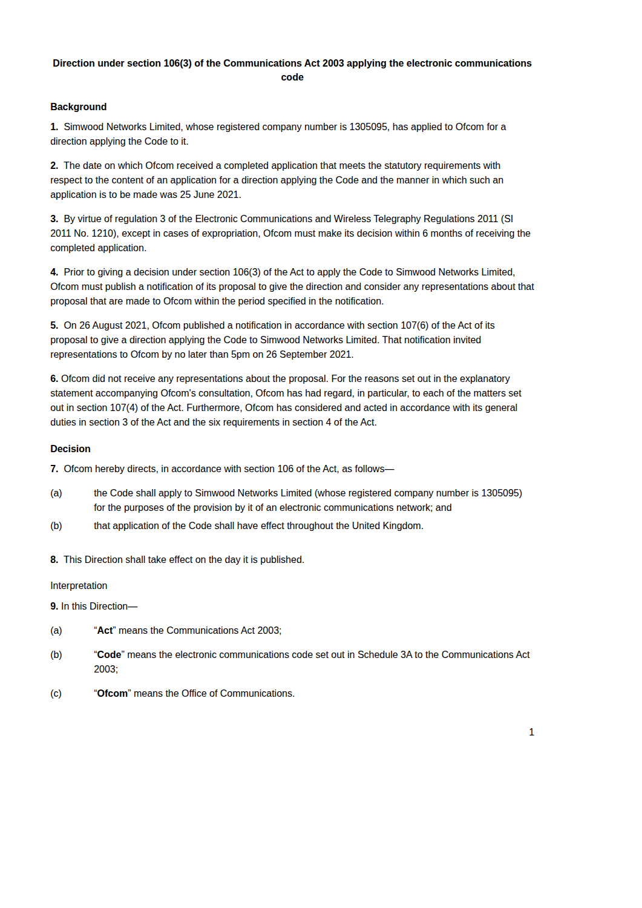Direction under section 106(3) of the Communications Act 2003 applying the electronic communications code
Background
1. Simwood Networks Limited, whose registered company number is 1305095, has applied to Ofcom for a direction applying the Code to it.
2. The date on which Ofcom received a completed application that meets the statutory requirements with respect to the content of an application for a direction applying the Code and the manner in which such an application is to be made was 25 June 2021.
3. By virtue of regulation 3 of the Electronic Communications and Wireless Telegraphy Regulations 2011 (SI 2011 No. 1210), except in cases of expropriation, Ofcom must make its decision within 6 months of receiving the completed application.
4. Prior to giving a decision under section 106(3) of the Act to apply the Code to Simwood Networks Limited, Ofcom must publish a notification of its proposal to give the direction and consider any representations about that proposal that are made to Ofcom within the period specified in the notification.
5. On 26 August 2021, Ofcom published a notification in accordance with section 107(6) of the Act of its proposal to give a direction applying the Code to Simwood Networks Limited. That notification invited representations to Ofcom by no later than 5pm on 26 September 2021.
6. Ofcom did not receive any representations about the proposal. For the reasons set out in the explanatory statement accompanying Ofcom's consultation, Ofcom has had regard, in particular, to each of the matters set out in section 107(4) of the Act. Furthermore, Ofcom has considered and acted in accordance with its general duties in section 3 of the Act and the six requirements in section 4 of the Act.
Decision
7. Ofcom hereby directs, in accordance with section 106 of the Act, as follows—
(a) the Code shall apply to Simwood Networks Limited (whose registered company number is 1305095) for the purposes of the provision by it of an electronic communications network; and
(b) that application of the Code shall have effect throughout the United Kingdom.
8. This Direction shall take effect on the day it is published.
Interpretation
9. In this Direction—
(a)“Act” means the Communications Act 2003;
(b)“Code” means the electronic communications code set out in Schedule 3A to the Communications Act 2003;
(c)“Ofcom” means the Office of Communications.
1